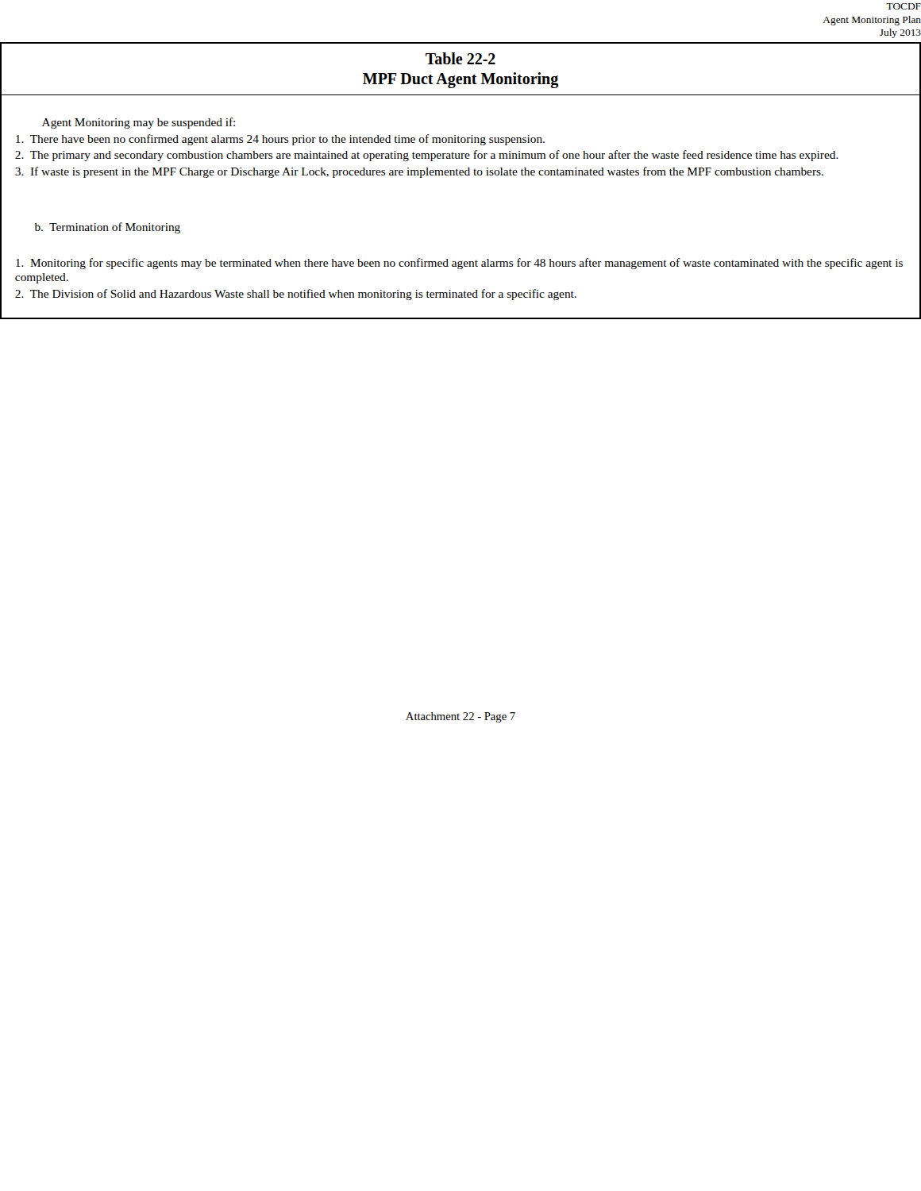TOCDF
Agent Monitoring Plan
July 2013
Table 22-2
MPF Duct Agent Monitoring
Agent Monitoring may be suspended if:
1. There have been no confirmed agent alarms 24 hours prior to the intended time of monitoring suspension.
2. The primary and secondary combustion chambers are maintained at operating temperature for a minimum of one hour after the waste feed residence time has expired.
3. If waste is present in the MPF Charge or Discharge Air Lock, procedures are implemented to isolate the contaminated wastes from the MPF combustion chambers.
b. Termination of Monitoring
1. Monitoring for specific agents may be terminated when there have been no confirmed agent alarms for 48 hours after management of waste contaminated with the specific agent is completed.
2. The Division of Solid and Hazardous Waste shall be notified when monitoring is terminated for a specific agent.
Attachment 22 - Page 7